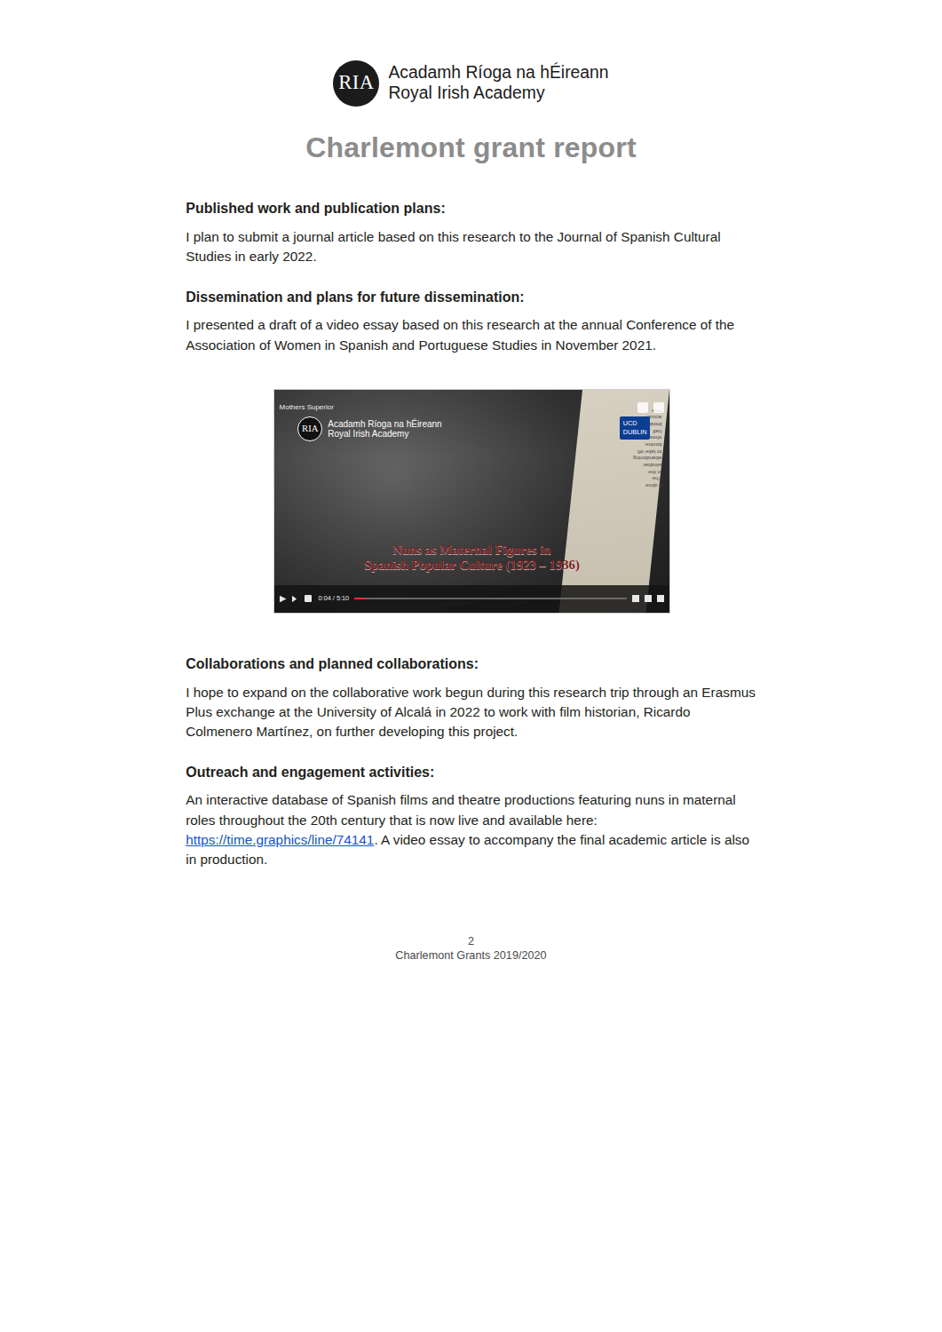RIA
Acadamh Ríoga na hÉireann
Royal Irish Academy
Charlemont grant report
Published work and publication plans:
I plan to submit a journal article based on this research to the Journal of Spanish Cultural Studies in early 2022.
Dissemination and plans for future dissemination:
I presented a draft of a video essay based on this research at the annual Conference of the Association of Women in Spanish and Portuguese Studies in November 2021.
a drive
The
in the
window
abandoning
to take off.
bovine,
showed
half
border.
actual
was
Mothers Superior
RIA
Acadamh Ríoga na hÉireann
Royal Irish Academy
UCD
DUBLIN
Nuns as Maternal Figures in
Spanish Popular Culture (1923 – 1936)
0:04 / 5:10
Collaborations and planned collaborations:
I hope to expand on the collaborative work begun during this research trip through an Erasmus Plus exchange at the University of Alcalá in 2022 to work with film historian, Ricardo Colmenero Martínez, on further developing this project.
Outreach and engagement activities:
An interactive database of Spanish films and theatre productions featuring nuns in maternal roles throughout the 20th century that is now live and available here: https://time.graphics/line/74141. A video essay to accompany the final academic article is also in production.
2
Charlemont Grants 2019/2020